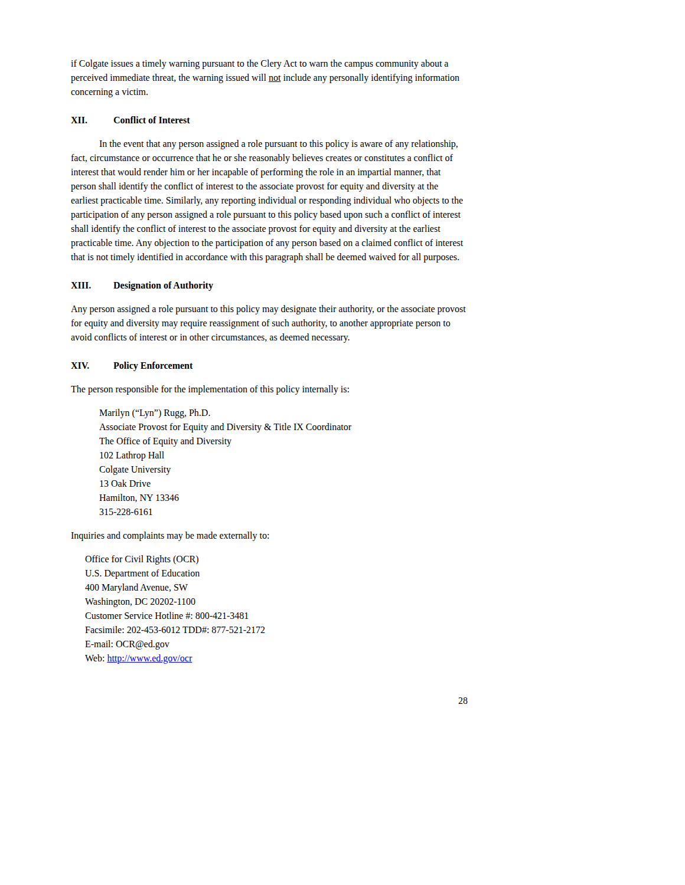if Colgate issues a timely warning pursuant to the Clery Act to warn the campus community about a perceived immediate threat, the warning issued will not include any personally identifying information concerning a victim.
XII. Conflict of Interest
In the event that any person assigned a role pursuant to this policy is aware of any relationship, fact, circumstance or occurrence that he or she reasonably believes creates or constitutes a conflict of interest that would render him or her incapable of performing the role in an impartial manner, that person shall identify the conflict of interest to the associate provost for equity and diversity at the earliest practicable time. Similarly, any reporting individual or responding individual who objects to the participation of any person assigned a role pursuant to this policy based upon such a conflict of interest shall identify the conflict of interest to the associate provost for equity and diversity at the earliest practicable time. Any objection to the participation of any person based on a claimed conflict of interest that is not timely identified in accordance with this paragraph shall be deemed waived for all purposes.
XIII. Designation of Authority
Any person assigned a role pursuant to this policy may designate their authority, or the associate provost for equity and diversity may require reassignment of such authority, to another appropriate person to avoid conflicts of interest or in other circumstances, as deemed necessary.
XIV. Policy Enforcement
The person responsible for the implementation of this policy internally is:
Marilyn (“Lyn”) Rugg, Ph.D.
Associate Provost for Equity and Diversity & Title IX Coordinator
The Office of Equity and Diversity
102 Lathrop Hall
Colgate University
13 Oak Drive
Hamilton, NY 13346
315-228-6161
Inquiries and complaints may be made externally to:
Office for Civil Rights (OCR)
U.S. Department of Education
400 Maryland Avenue, SW
Washington, DC 20202-1100
Customer Service Hotline #: 800-421-3481
Facsimile: 202-453-6012 TDD#: 877-521-2172
E-mail: OCR@ed.gov
Web: http://www.ed.gov/ocr
28